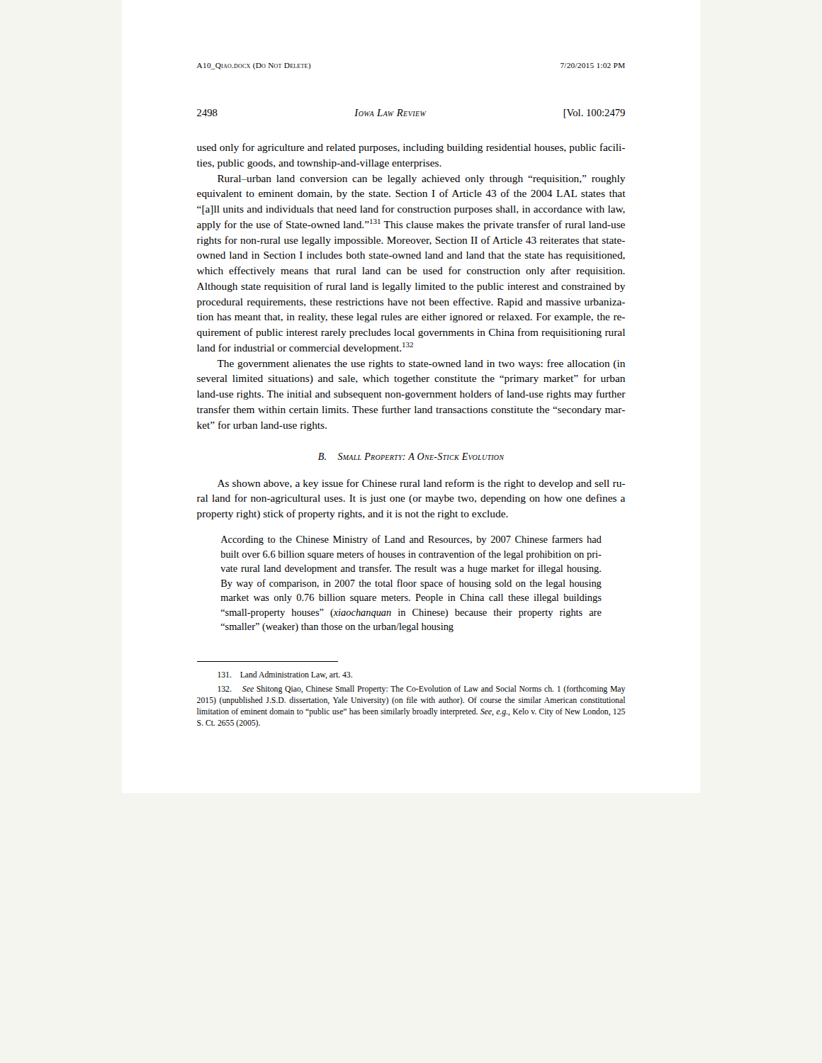A10_Qiao.docx (Do Not Delete) 7/20/2015 1:02 PM
2498 Iowa Law Review [Vol. 100:2479
used only for agriculture and related purposes, including building residential houses, public facilities, public goods, and township-and-village enterprises.
Rural–urban land conversion can be legally achieved only through “requisition,” roughly equivalent to eminent domain, by the state. Section I of Article 43 of the 2004 LAL states that “[a]ll units and individuals that need land for construction purposes shall, in accordance with law, apply for the use of State-owned land.”131 This clause makes the private transfer of rural land-use rights for non-rural use legally impossible. Moreover, Section II of Article 43 reiterates that state-owned land in Section I includes both state-owned land and land that the state has requisitioned, which effectively means that rural land can be used for construction only after requisition. Although state requisition of rural land is legally limited to the public interest and constrained by procedural requirements, these restrictions have not been effective. Rapid and massive urbanization has meant that, in reality, these legal rules are either ignored or relaxed. For example, the requirement of public interest rarely precludes local governments in China from requisitioning rural land for industrial or commercial development.132
The government alienates the use rights to state-owned land in two ways: free allocation (in several limited situations) and sale, which together constitute the “primary market” for urban land-use rights. The initial and subsequent non-government holders of land-use rights may further transfer them within certain limits. These further land transactions constitute the “secondary market” for urban land-use rights.
B. Small Property: A One-Stick Evolution
As shown above, a key issue for Chinese rural land reform is the right to develop and sell rural land for non-agricultural uses. It is just one (or maybe two, depending on how one defines a property right) stick of property rights, and it is not the right to exclude.
According to the Chinese Ministry of Land and Resources, by 2007 Chinese farmers had built over 6.6 billion square meters of houses in contravention of the legal prohibition on private rural land development and transfer. The result was a huge market for illegal housing. By way of comparison, in 2007 the total floor space of housing sold on the legal housing market was only 0.76 billion square meters. People in China call these illegal buildings “small-property houses” (xiaochanquan in Chinese) because their property rights are “smaller” (weaker) than those on the urban/legal housing
131. Land Administration Law, art. 43.
132. See Shitong Qiao, Chinese Small Property: The Co-Evolution of Law and Social Norms ch. 1 (forthcoming May 2015) (unpublished J.S.D. dissertation, Yale University) (on file with author). Of course the similar American constitutional limitation of eminent domain to “public use” has been similarly broadly interpreted. See, e.g., Kelo v. City of New London, 125 S. Ct. 2655 (2005).